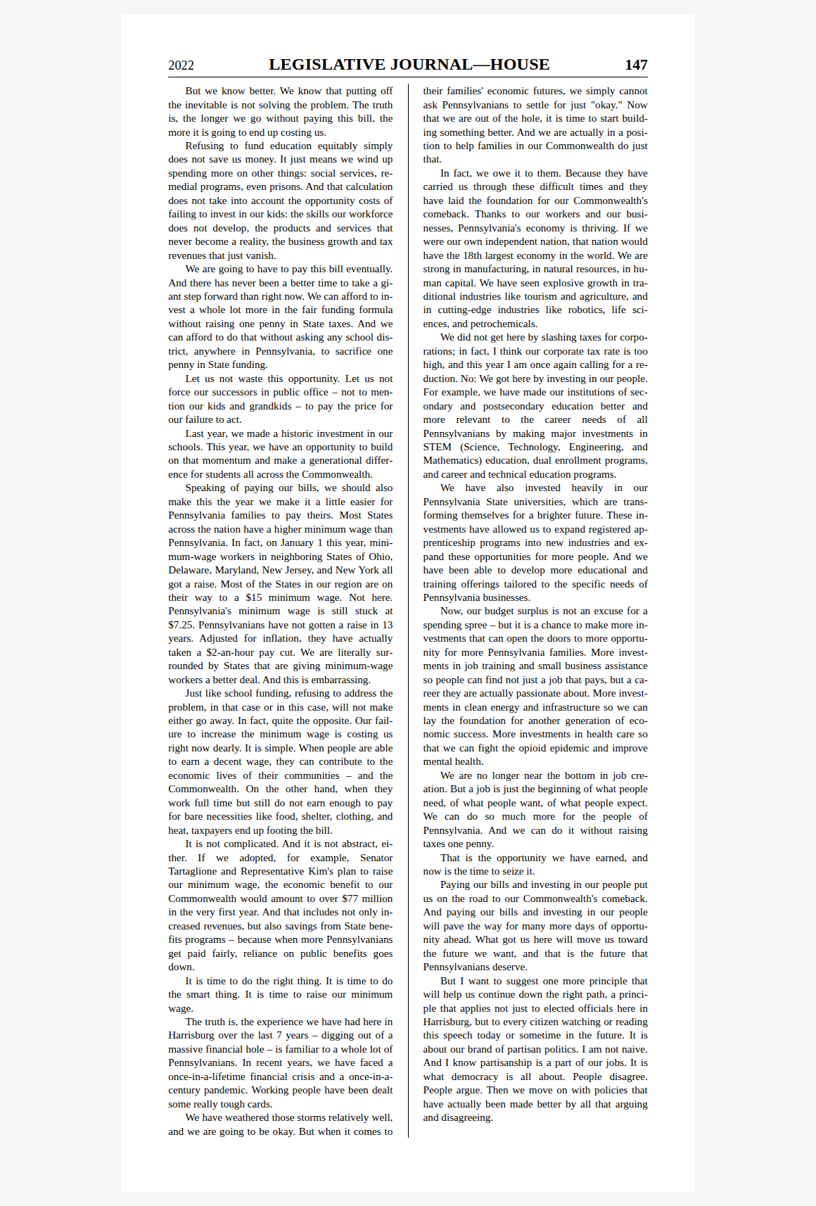2022 LEGISLATIVE JOURNAL—HOUSE 147
But we know better. We know that putting off the inevitable is not solving the problem. The truth is, the longer we go without paying this bill, the more it is going to end up costing us.
Refusing to fund education equitably simply does not save us money. It just means we wind up spending more on other things: social services, remedial programs, even prisons. And that calculation does not take into account the opportunity costs of failing to invest in our kids: the skills our workforce does not develop, the products and services that never become a reality, the business growth and tax revenues that just vanish.
We are going to have to pay this bill eventually. And there has never been a better time to take a giant step forward than right now. We can afford to invest a whole lot more in the fair funding formula without raising one penny in State taxes. And we can afford to do that without asking any school district, anywhere in Pennsylvania, to sacrifice one penny in State funding.
Let us not waste this opportunity. Let us not force our successors in public office – not to mention our kids and grandkids – to pay the price for our failure to act.
Last year, we made a historic investment in our schools. This year, we have an opportunity to build on that momentum and make a generational difference for students all across the Commonwealth.
Speaking of paying our bills, we should also make this the year we make it a little easier for Pennsylvania families to pay theirs. Most States across the nation have a higher minimum wage than Pennsylvania. In fact, on January 1 this year, minimum-wage workers in neighboring States of Ohio, Delaware, Maryland, New Jersey, and New York all got a raise. Most of the States in our region are on their way to a $15 minimum wage. Not here. Pennsylvania's minimum wage is still stuck at $7.25. Pennsylvanians have not gotten a raise in 13 years. Adjusted for inflation, they have actually taken a $2-an-hour pay cut. We are literally surrounded by States that are giving minimum-wage workers a better deal. And this is embarrassing.
Just like school funding, refusing to address the problem, in that case or in this case, will not make either go away. In fact, quite the opposite. Our failure to increase the minimum wage is costing us right now dearly. It is simple. When people are able to earn a decent wage, they can contribute to the economic lives of their communities – and the Commonwealth. On the other hand, when they work full time but still do not earn enough to pay for bare necessities like food, shelter, clothing, and heat, taxpayers end up footing the bill.
It is not complicated. And it is not abstract, either. If we adopted, for example, Senator Tartaglione and Representative Kim's plan to raise our minimum wage, the economic benefit to our Commonwealth would amount to over $77 million in the very first year. And that includes not only increased revenues, but also savings from State benefits programs – because when more Pennsylvanians get paid fairly, reliance on public benefits goes down.
It is time to do the right thing. It is time to do the smart thing. It is time to raise our minimum wage.
The truth is, the experience we have had here in Harrisburg over the last 7 years – digging out of a massive financial hole – is familiar to a whole lot of Pennsylvanians. In recent years, we have faced a once-in-a-lifetime financial crisis and a once-in-a-century pandemic. Working people have been dealt some really tough cards.
We have weathered those storms relatively well, and we are going to be okay. But when it comes to their families' economic futures, we simply cannot ask Pennsylvanians to settle for just "okay." Now that we are out of the hole, it is time to start building something better. And we are actually in a position to help families in our Commonwealth do just that.
In fact, we owe it to them. Because they have carried us through these difficult times and they have laid the foundation for our Commonwealth's comeback. Thanks to our workers and our businesses, Pennsylvania's economy is thriving. If we were our own independent nation, that nation would have the 18th largest economy in the world. We are strong in manufacturing, in natural resources, in human capital. We have seen explosive growth in traditional industries like tourism and agriculture, and in cutting-edge industries like robotics, life sciences, and petrochemicals.
We did not get here by slashing taxes for corporations; in fact, I think our corporate tax rate is too high, and this year I am once again calling for a reduction. No: We got here by investing in our people. For example, we have made our institutions of secondary and postsecondary education better and more relevant to the career needs of all Pennsylvanians by making major investments in STEM (Science, Technology, Engineering, and Mathematics) education, dual enrollment programs, and career and technical education programs.
We have also invested heavily in our Pennsylvania State universities, which are transforming themselves for a brighter future. These investments have allowed us to expand registered apprenticeship programs into new industries and expand these opportunities for more people. And we have been able to develop more educational and training offerings tailored to the specific needs of Pennsylvania businesses.
Now, our budget surplus is not an excuse for a spending spree – but it is a chance to make more investments that can open the doors to more opportunity for more Pennsylvania families. More investments in job training and small business assistance so people can find not just a job that pays, but a career they are actually passionate about. More investments in clean energy and infrastructure so we can lay the foundation for another generation of economic success. More investments in health care so that we can fight the opioid epidemic and improve mental health.
We are no longer near the bottom in job creation. But a job is just the beginning of what people need, of what people want, of what people expect. We can do so much more for the people of Pennsylvania. And we can do it without raising taxes one penny.
That is the opportunity we have earned, and now is the time to seize it.
Paying our bills and investing in our people put us on the road to our Commonwealth's comeback. And paying our bills and investing in our people will pave the way for many more days of opportunity ahead. What got us here will move us toward the future we want, and that is the future that Pennsylvanians deserve.
But I want to suggest one more principle that will help us continue down the right path, a principle that applies not just to elected officials here in Harrisburg, but to every citizen watching or reading this speech today or sometime in the future. It is about our brand of partisan politics. I am not naive. And I know partisanship is a part of our jobs. It is what democracy is all about. People disagree. People argue. Then we move on with policies that have actually been made better by all that arguing and disagreeing.